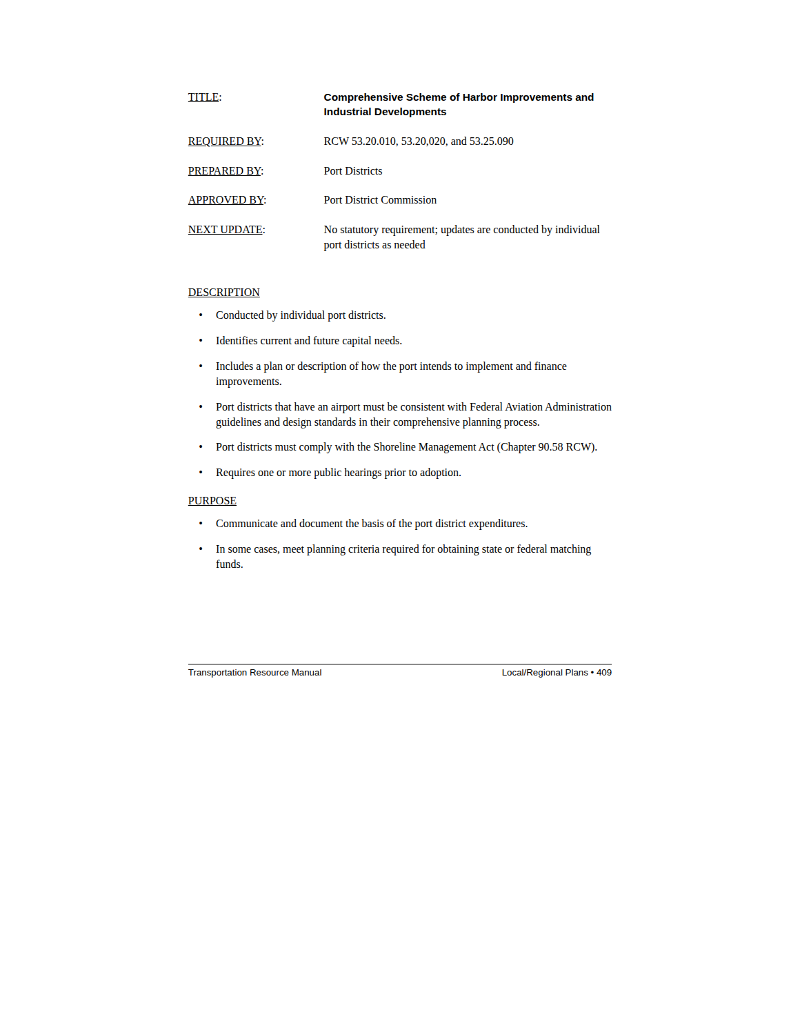| TITLE : | Comprehensive Scheme of Harbor Improvements and Industrial Developments |
| REQUIRED BY : | RCW 53.20.010, 53.20,020, and 53.25.090 |
| PREPARED BY : | Port Districts |
| APPROVED BY : | Port District Commission |
| NEXT UPDATE : | No statutory requirement; updates are conducted by individual port districts as needed |
DESCRIPTION
Conducted by individual port districts.
Identifies current and future capital needs.
Includes a plan or description of how the port intends to implement and finance improvements.
Port districts that have an airport must be consistent with Federal Aviation Administration guidelines and design standards in their comprehensive planning process.
Port districts must comply with the Shoreline Management Act (Chapter 90.58 RCW).
Requires one or more public hearings prior to adoption.
PURPOSE
Communicate and document the basis of the port district expenditures.
In some cases, meet planning criteria required for obtaining state or federal matching funds.
Transportation Resource Manual
Local/Regional Plans • 409